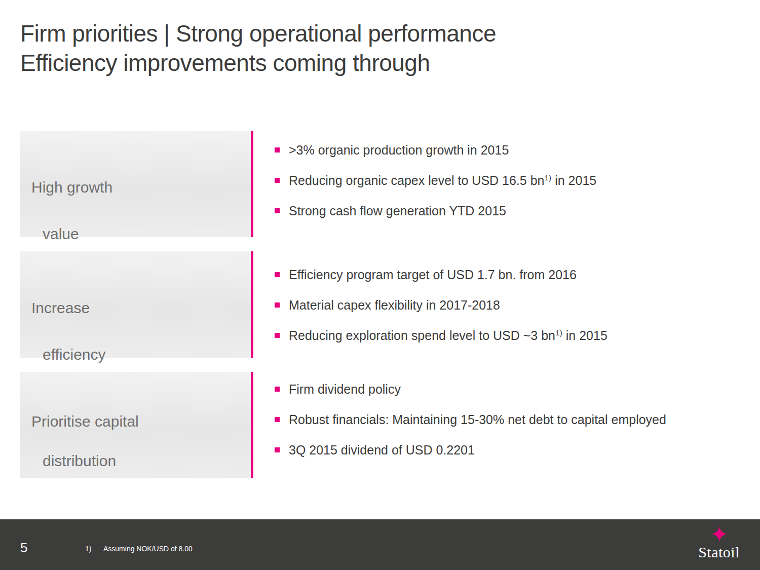Firm priorities | Strong operational performance
Efficiency improvements coming through
High value growth
>3% organic production growth in 2015
Reducing organic capex level to USD 16.5 bn1) in 2015
Strong cash flow generation YTD 2015
Increase efficiency
Efficiency program target of USD 1.7 bn. from 2016
Material capex flexibility in 2017-2018
Reducing exploration spend level to USD ~3 bn1) in 2015
Prioritise capital
distribution
Firm dividend policy
Robust financials: Maintaining 15-30% net debt to capital employed
3Q 2015 dividend of USD 0.2201
5
1) Assuming NOK/USD of 8.00
✦
Statoil